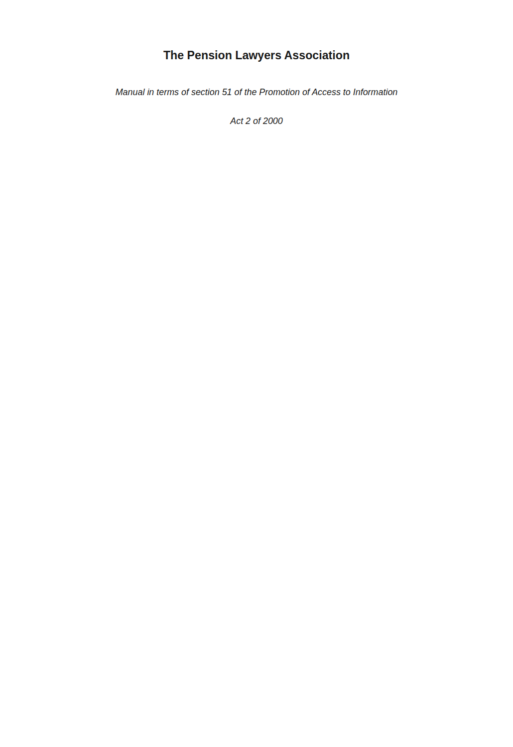The Pension Lawyers Association
Manual in terms of section 51 of the Promotion of Access to Information Act 2 of 2000